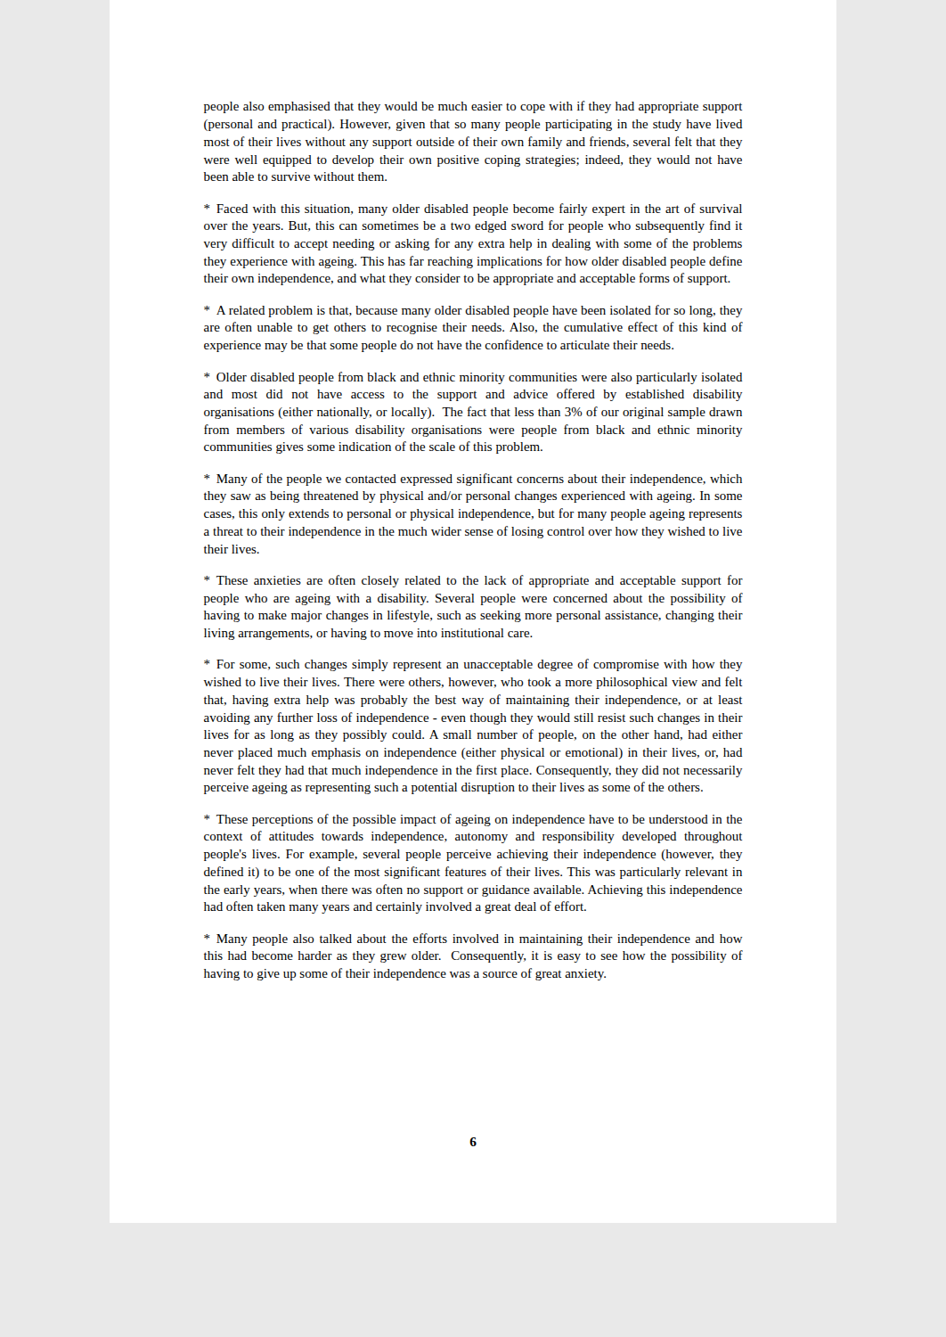people also emphasised that they would be much easier to cope with if they had appropriate support (personal and practical). However, given that so many people participating in the study have lived most of their lives without any support outside of their own family and friends, several felt that they were well equipped to develop their own positive coping strategies; indeed, they would not have been able to survive without them.
*Faced with this situation, many older disabled people become fairly expert in the art of survival over the years. But, this can sometimes be a two edged sword for people who subsequently find it very difficult to accept needing or asking for any extra help in dealing with some of the problems they experience with ageing. This has far reaching implications for how older disabled people define their own independence, and what they consider to be appropriate and acceptable forms of support.
*A related problem is that, because many older disabled people have been isolated for so long, they are often unable to get others to recognise their needs. Also, the cumulative effect of this kind of experience may be that some people do not have the confidence to articulate their needs.
*Older disabled people from black and ethnic minority communities were also particularly isolated and most did not have access to the support and advice offered by established disability organisations (either nationally, or locally). The fact that less than 3% of our original sample drawn from members of various disability organisations were people from black and ethnic minority communities gives some indication of the scale of this problem.
*Many of the people we contacted expressed significant concerns about their independence, which they saw as being threatened by physical and/or personal changes experienced with ageing. In some cases, this only extends to personal or physical independence, but for many people ageing represents a threat to their independence in the much wider sense of losing control over how they wished to live their lives.
*These anxieties are often closely related to the lack of appropriate and acceptable support for people who are ageing with a disability. Several people were concerned about the possibility of having to make major changes in lifestyle, such as seeking more personal assistance, changing their living arrangements, or having to move into institutional care.
*For some, such changes simply represent an unacceptable degree of compromise with how they wished to live their lives. There were others, however, who took a more philosophical view and felt that, having extra help was probably the best way of maintaining their independence, or at least avoiding any further loss of independence - even though they would still resist such changes in their lives for as long as they possibly could. A small number of people, on the other hand, had either never placed much emphasis on independence (either physical or emotional) in their lives, or, had never felt they had that much independence in the first place. Consequently, they did not necessarily perceive ageing as representing such a potential disruption to their lives as some of the others.
*These perceptions of the possible impact of ageing on independence have to be understood in the context of attitudes towards independence, autonomy and responsibility developed throughout people's lives. For example, several people perceive achieving their independence (however, they defined it) to be one of the most significant features of their lives. This was particularly relevant in the early years, when there was often no support or guidance available. Achieving this independence had often taken many years and certainly involved a great deal of effort.
*Many people also talked about the efforts involved in maintaining their independence and how this had become harder as they grew older. Consequently, it is easy to see how the possibility of having to give up some of their independence was a source of great anxiety.
6